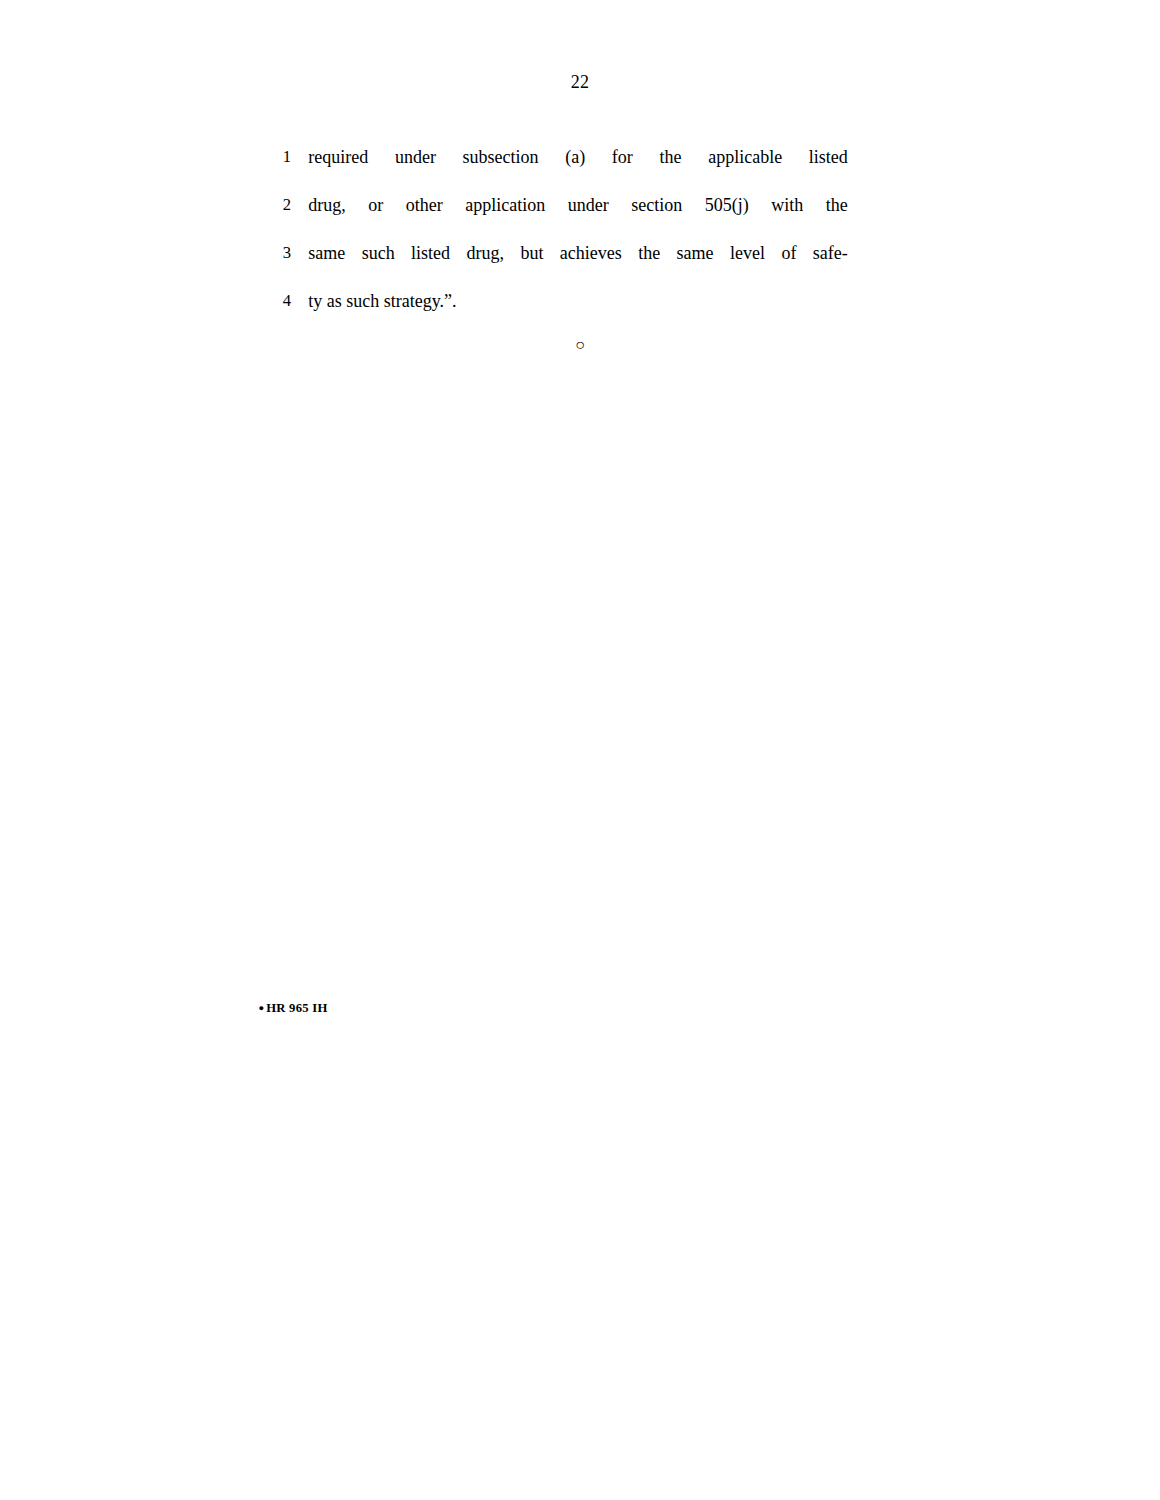22
required under subsection(a) for the applicable listed
drug, or other application under section 505(j) with the
same such listed drug, but achieves the same level of safe-
ty as such strategy.”.
○
●HR 965 IH